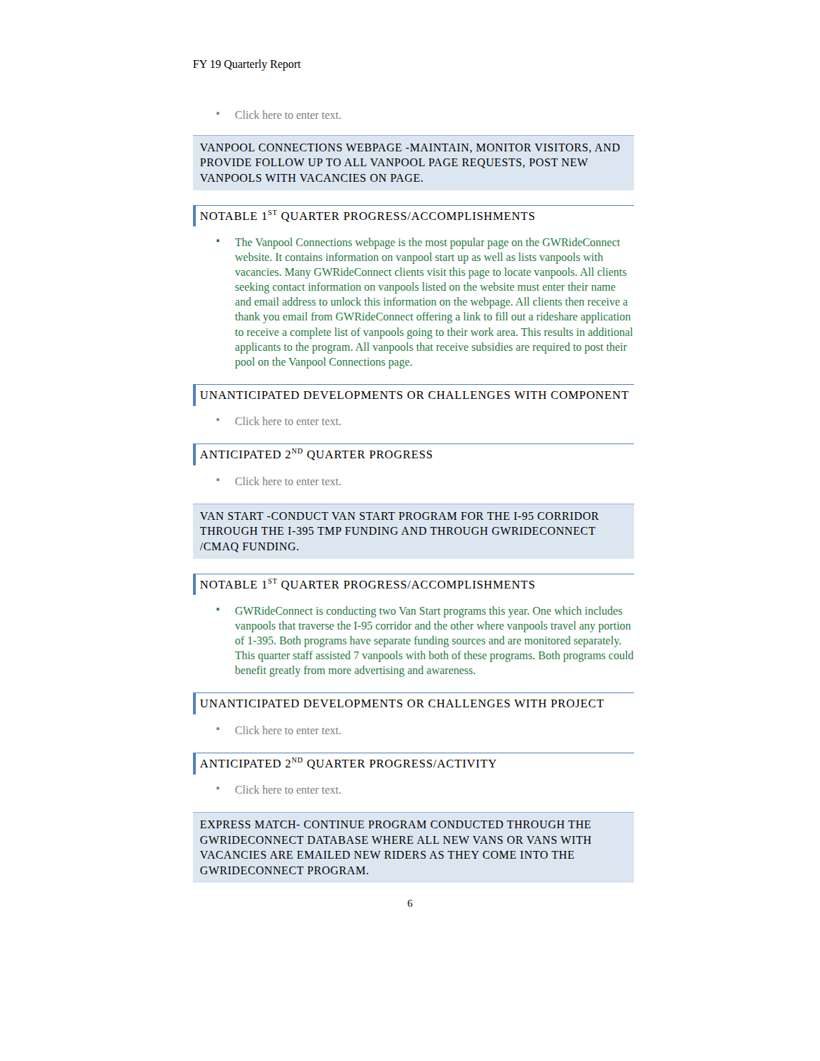FY 19 Quarterly Report
Click here to enter text.
Vanpool Connections Webpage -Maintain, monitor visitors, and provide follow up to all Vanpool page requests, post new vanpools with vacancies on page.
Notable 1st Quarter Progress/Accomplishments
The Vanpool Connections webpage is the most popular page on the GWRideConnect website. It contains information on vanpool start up as well as lists vanpools with vacancies. Many GWRideConnect clients visit this page to locate vanpools. All clients seeking contact information on vanpools listed on the website must enter their name and email address to unlock this information on the webpage. All clients then receive a thank you email from GWRideConnect offering a link to fill out a rideshare application to receive a complete list of vanpools going to their work area. This results in additional applicants to the program. All vanpools that receive subsidies are required to post their pool on the Vanpool Connections page.
Unanticipated Developments or Challenges with Component
Click here to enter text.
Anticipated 2nd Quarter Progress
Click here to enter text.
Van Start -Conduct Van Start program for the I-95 corridor through the I-395 TMP funding and through GWRideConnect /CMAQ funding.
Notable 1st Quarter Progress/Accomplishments
GWRideConnect is conducting two Van Start programs this year. One which includes vanpools that traverse the I-95 corridor and the other where vanpools travel any portion of 1-395. Both programs have separate funding sources and are monitored separately. This quarter staff assisted 7 vanpools with both of these programs. Both programs could benefit greatly from more advertising and awareness.
Unanticipated Developments or Challenges with Project
Click here to enter text.
Anticipated 2nd Quarter Progress/Activity
Click here to enter text.
Express Match- Continue program conducted through the GWRideConnect database where all new vans or vans with vacancies are emailed new riders as they come into the GWRideConnect program.
6